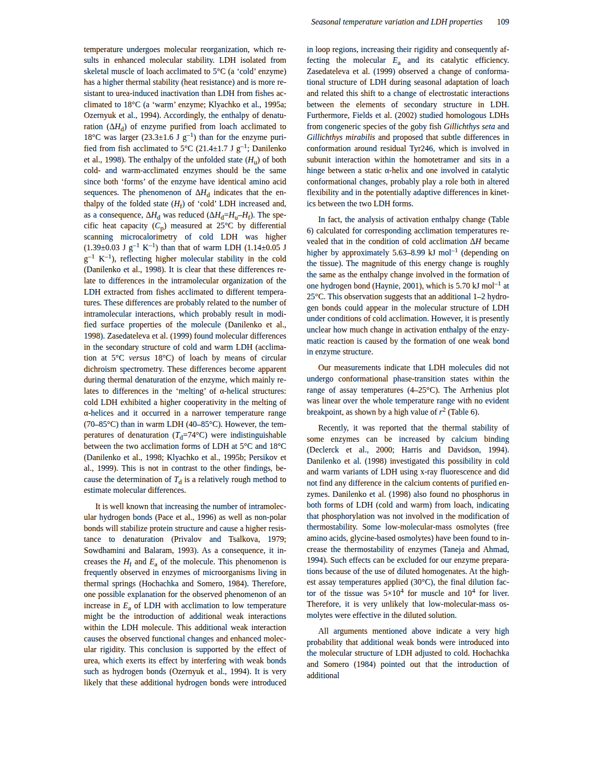Seasonal temperature variation and LDH properties 109
temperature undergoes molecular reorganization, which results in enhanced molecular stability. LDH isolated from skeletal muscle of loach acclimated to 5°C (a ‘cold’ enzyme) has a higher thermal stability (heat resistance) and is more resistant to urea-induced inactivation than LDH from fishes acclimated to 18°C (a ‘warm’ enzyme; Klyachko et al., 1995a; Ozernyuk et al., 1994). Accordingly, the enthalpy of denaturation (ΔHd) of enzyme purified from loach acclimated to 18°C was larger (23.3±1.6 J g–1) than for the enzyme purified from fish acclimated to 5°C (21.4±1.7 J g–1; Danilenko et al., 1998). The enthalpy of the unfolded state (Hu) of both cold- and warm-acclimated enzymes should be the same since both ‘forms’ of the enzyme have identical amino acid sequences. The phenomenon of ΔHd indicates that the enthalpy of the folded state (Hf) of ‘cold’ LDH increased and, as a consequence, ΔHd was reduced (ΔHd=Hu–Hf). The specific heat capacity (Cp) measured at 25°C by differential scanning microcalorimetry of cold LDH was higher (1.39±0.03 J g–1 K–1) than that of warm LDH (1.14±0.05 J g–1 K–1), reflecting higher molecular stability in the cold (Danilenko et al., 1998). It is clear that these differences relate to differences in the intramolecular organization of the LDH extracted from fishes acclimated to different temperatures. These differences are probably related to the number of intramolecular interactions, which probably result in modified surface properties of the molecule (Danilenko et al., 1998). Zasedateleva et al. (1999) found molecular differences in the secondary structure of cold and warm LDH (acclimation at 5°C versus 18°C) of loach by means of circular dichroism spectrometry. These differences become apparent during thermal denaturation of the enzyme, which mainly relates to differences in the ‘melting’ of α-helical structures: cold LDH exhibited a higher cooperativity in the melting of α-helices and it occurred in a narrower temperature range (70–85°C) than in warm LDH (40–85°C). However, the temperatures of denaturation (Td=74°C) were indistinguishable between the two acclimation forms of LDH at 5°C and 18°C (Danilenko et al., 1998; Klyachko et al., 1995b; Persikov et al., 1999). This is not in contrast to the other findings, because the determination of Td is a relatively rough method to estimate molecular differences.
It is well known that increasing the number of intramolecular hydrogen bonds (Pace et al., 1996) as well as non-polar bonds will stabilize protein structure and cause a higher resistance to denaturation (Privalov and Tsalkova, 1979; Sowdhamini and Balaram, 1993). As a consequence, it increases the Hf and Ea of the molecule. This phenomenon is frequently observed in enzymes of microorganisms living in thermal springs (Hochachka and Somero, 1984). Therefore, one possible explanation for the observed phenomenon of an increase in Ea of LDH with acclimation to low temperature might be the introduction of additional weak interactions within the LDH molecule. This additional weak interaction causes the observed functional changes and enhanced molecular rigidity. This conclusion is supported by the effect of urea, which exerts its effect by interfering with weak bonds such as hydrogen bonds (Ozernyuk et al., 1994). It is very likely that these additional hydrogen bonds were introduced in loop regions, increasing their rigidity and consequently affecting the molecular Ea and its catalytic efficiency. Zasedateleva et al. (1999) observed a change of conformational structure of LDH during seasonal adaptation of loach and related this shift to a change of electrostatic interactions between the elements of secondary structure in LDH. Furthermore, Fields et al. (2002) studied homologous LDHs from congeneric species of the goby fish Gillichthys seta and Gillichthys mirabilis and proposed that subtle differences in conformation around residual Tyr246, which is involved in subunit interaction within the homotetramer and sits in a hinge between a static α-helix and one involved in catalytic conformational changes, probably play a role both in altered flexibility and in the potentially adaptive differences in kinetics between the two LDH forms.
In fact, the analysis of activation enthalpy change (Table 6) calculated for corresponding acclimation temperatures revealed that in the condition of cold acclimation ΔH became higher by approximately 5.63–8.99 kJ mol–1 (depending on the tissue). The magnitude of this energy change is roughly the same as the enthalpy change involved in the formation of one hydrogen bond (Haynie, 2001), which is 5.70 kJ mol–1 at 25°C. This observation suggests that an additional 1–2 hydrogen bonds could appear in the molecular structure of LDH under conditions of cold acclimation. However, it is presently unclear how much change in activation enthalpy of the enzymatic reaction is caused by the formation of one weak bond in enzyme structure.
Our measurements indicate that LDH molecules did not undergo conformational phase-transition states within the range of assay temperatures (4–25°C). The Arrhenius plot was linear over the whole temperature range with no evident breakpoint, as shown by a high value of r2 (Table 6).
Recently, it was reported that the thermal stability of some enzymes can be increased by calcium binding (Declerck et al., 2000; Harris and Davidson, 1994). Danilenko et al. (1998) investigated this possibility in cold and warm variants of LDH using x-ray fluorescence and did not find any difference in the calcium contents of purified enzymes. Danilenko et al. (1998) also found no phosphorus in both forms of LDH (cold and warm) from loach, indicating that phosphorylation was not involved in the modification of thermostability. Some low-molecular-mass osmolytes (free amino acids, glycine-based osmolytes) have been found to increase the thermostability of enzymes (Taneja and Ahmad, 1994). Such effects can be excluded for our enzyme preparations because of the use of diluted homogenates. At the highest assay temperatures applied (30°C), the final dilution factor of the tissue was 5×104 for muscle and 104 for liver. Therefore, it is very unlikely that low-molecular-mass osmolytes were effective in the diluted solution.
All arguments mentioned above indicate a very high probability that additional weak bonds were introduced into the molecular structure of LDH adjusted to cold. Hochachka and Somero (1984) pointed out that the introduction of additional